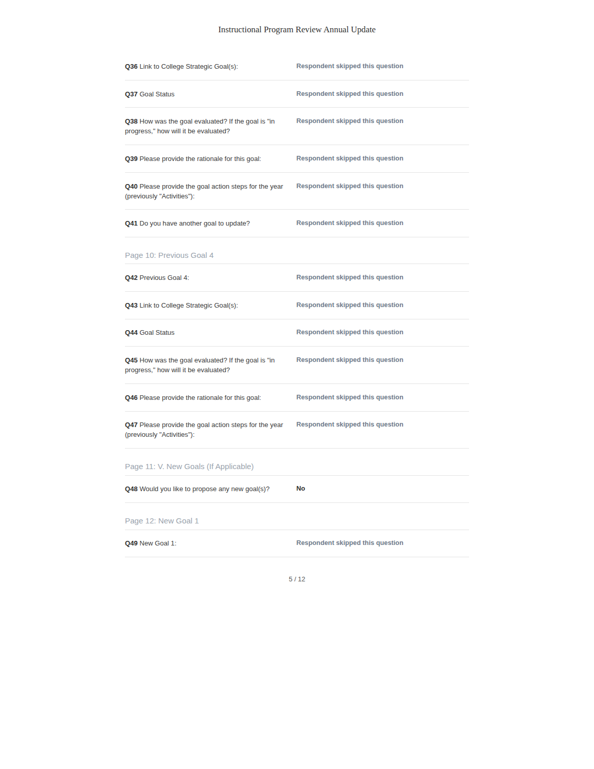Instructional Program Review Annual Update
Q36 Link to College Strategic Goal(s):
Respondent skipped this question
Q37 Goal Status
Respondent skipped this question
Q38 How was the goal evaluated? If the goal is "in progress," how will it be evaluated?
Respondent skipped this question
Q39 Please provide the rationale for this goal:
Respondent skipped this question
Q40 Please provide the goal action steps for the year (previously "Activities"):
Respondent skipped this question
Q41 Do you have another goal to update?
Respondent skipped this question
Page 10: Previous Goal 4
Q42 Previous Goal 4:
Respondent skipped this question
Q43 Link to College Strategic Goal(s):
Respondent skipped this question
Q44 Goal Status
Respondent skipped this question
Q45 How was the goal evaluated? If the goal is "in progress," how will it be evaluated?
Respondent skipped this question
Q46 Please provide the rationale for this goal:
Respondent skipped this question
Q47 Please provide the goal action steps for the year (previously "Activities"):
Respondent skipped this question
Page 11: V. New Goals (If Applicable)
Q48 Would you like to propose any new goal(s)?
No
Page 12: New Goal 1
Q49 New Goal 1:
Respondent skipped this question
5 / 12